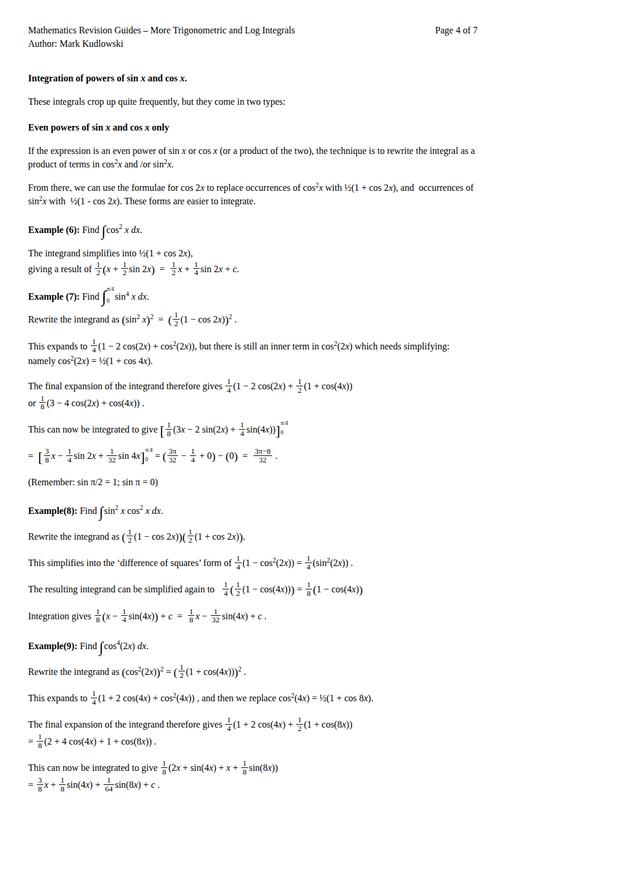Mathematics Revision Guides – More Trigonometric and Log Integrals
Author: Mark Kudlowski
Page 4 of 7
Integration of powers of sin x and cos x.
These integrals crop up quite frequently, but they come in two types:
Even powers of sin x and cos x only
If the expression is an even power of sin x or cos x (or a product of the two), the technique is to rewrite the integral as a product of terms in cos2x and /or sin2x.
From there, we can use the formulae for cos 2x to replace occurrences of cos2x with ½(1 + cos 2x), and occurrences of sin2x with ½(1 - cos 2x). These forms are easier to integrate.
Example (6): Find ∫cos2 x dx.
The integrand simplifies into ½(1 + cos 2x),
giving a result of 12(x + 12sin 2x) = 12 x + 14sin 2x + c.
Example (7): Find ∫π/40sin4 x dx.
Rewrite the integrand as (sin2 x)2 = (12(1 − cos 2x))2 .
This expands to 14(1 − 2 cos(2x) + cos2(2x)), but there is still an inner term in cos2(2x) which needs simplifying: namely cos2(2x) = ½(1 + cos 4x).
The final expansion of the integrand therefore gives 14(1 − 2 cos(2x) + 12(1 + cos(4x))
or 18(3 − 4 cos(2x) + cos(4x)) .
This can now be integrated to give [18(3x − 2 sin(2x) + 14sin(4x))] π/40
= [38 x − 14sin 2x + 132sin 4x] π/40 = (3π 32 − 14 + 0) − (0) = 3π−832 .
(Remember: sin π/2 = 1; sin π = 0)
Example(8): Find ∫sin2 x cos2 x dx.
Rewrite the integrand as (12(1 − cos 2x))(12(1 + cos 2x)).
This simplifies into the ‘difference of squares’ form of 14(1 − cos2(2x)) = 14(sin2(2x)) .
The resulting integrand can be simplified again to 14(12(1 − cos(4x))) = 18(1 − cos(4x))
Integration gives 18(x − 14sin(4x)) + c = 18 x − 132sin(4x) + c .
Example(9): Find ∫cos4(2x) dx.
Rewrite the integrand as (cos2(2x))2 = (12(1 + cos(4x)))2 .
This expands to 14(1 + 2 cos(4x) + cos2(4x)) , and then we replace cos2(4x) = ½(1 + cos 8x).
The final expansion of the integrand therefore gives 14(1 + 2 cos(4x) + 12(1 + cos(8x))
= 18(2 + 4 cos(4x) + 1 + cos(8x)) .
This can now be integrated to give 18(2x + sin(4x) + x + 18sin(8x))
= 38 x + 18sin(4x) + 164sin(8x) + c .